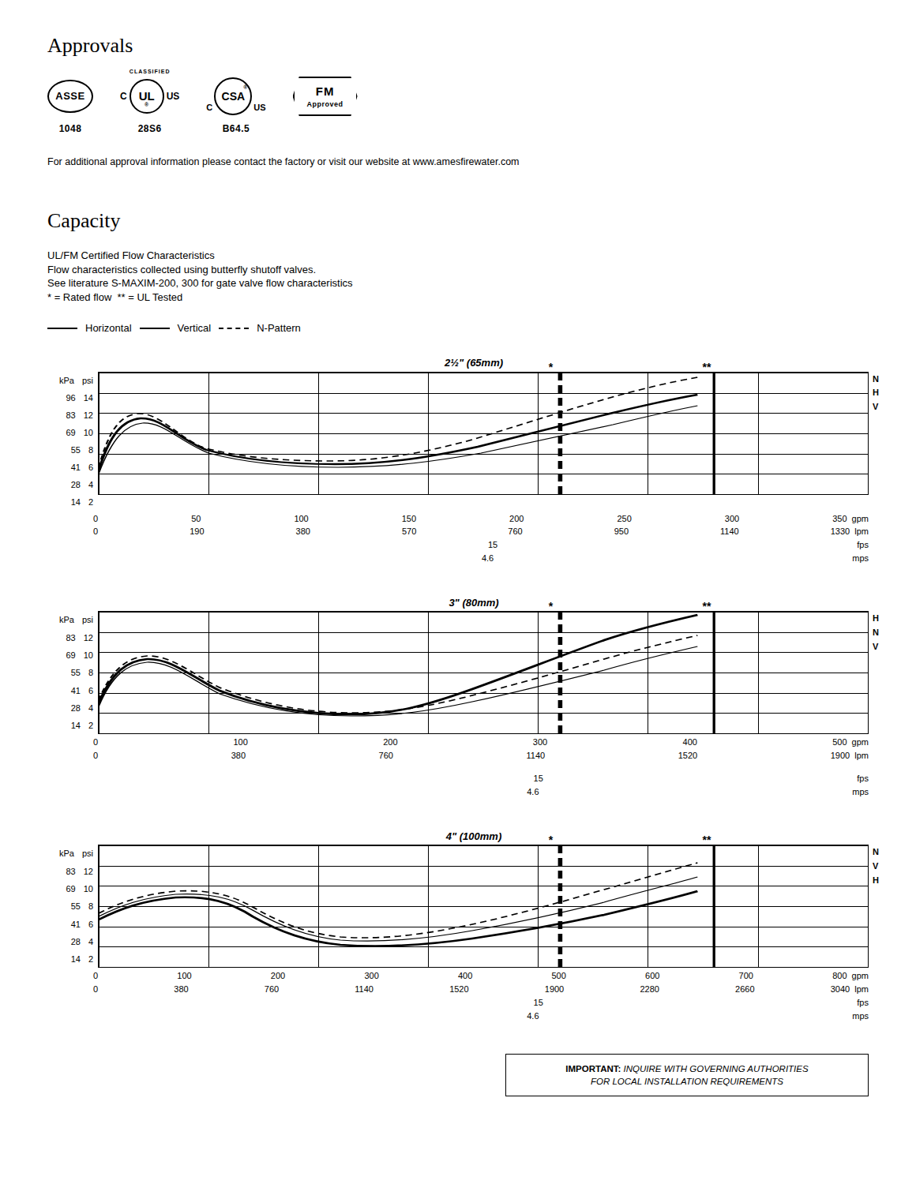Approvals
ASSE
1048
CLASSIFIED C
UL®
US
28S6
C
CSA®
US
B64.5
FM Approved
For additional approval information please contact the factory or visit our website at www.amesfirewater.com
Capacity
UL/FM Certified Flow Characteristics
Flow characteristics collected using butterfly shutoff valves.
See literature S-MAXIM-200, 300 for gate valve flow characteristics
* = Rated flow ** = UL Tested
Horizontal Vertical N-Pattern
2½" (65mm)
kPa psi
9614
8312
6910
558
416
284
142
* **
N
H
V
050100150200250300350
gpm
019038057076095011401330
lpm
15
fps
4.6
mps
3" (80mm)
kPa psi
8312
6910
558
416
284
142
* **
H
N
V
0100200300400500
gpm
0380760114015201900
lpm
15
fps
4.6
mps
4" (100mm)
kPa psi
8312
6910
558
416
284
142
* **
N
V
H
0100200300400500600700800
gpm
0380760114015201900228026603040
lpm
15
fps
4.6
mps
IMPORTANT: INQUIRE WITH GOVERNING AUTHORITIES
FOR LOCAL INSTALLATION REQUIREMENTS